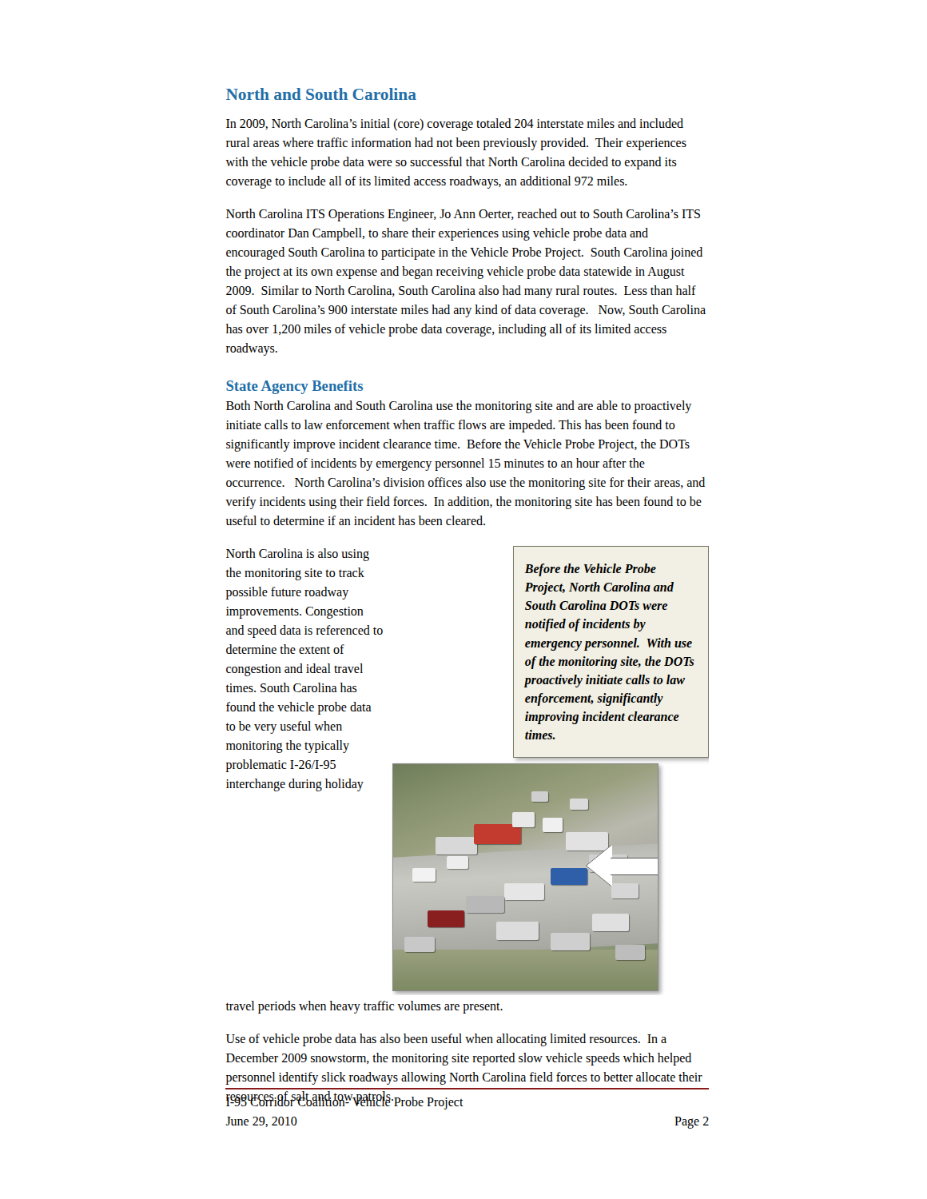North and South Carolina
In 2009, North Carolina’s initial (core) coverage totaled 204 interstate miles and included rural areas where traffic information had not been previously provided. Their experiences with the vehicle probe data were so successful that North Carolina decided to expand its coverage to include all of its limited access roadways, an additional 972 miles.
North Carolina ITS Operations Engineer, Jo Ann Oerter, reached out to South Carolina’s ITS coordinator Dan Campbell, to share their experiences using vehicle probe data and encouraged South Carolina to participate in the Vehicle Probe Project. South Carolina joined the project at its own expense and began receiving vehicle probe data statewide in August 2009. Similar to North Carolina, South Carolina also had many rural routes. Less than half of South Carolina’s 900 interstate miles had any kind of data coverage. Now, South Carolina has over 1,200 miles of vehicle probe data coverage, including all of its limited access roadways.
State Agency Benefits
Both North Carolina and South Carolina use the monitoring site and are able to proactively initiate calls to law enforcement when traffic flows are impeded. This has been found to significantly improve incident clearance time. Before the Vehicle Probe Project, the DOTs were notified of incidents by emergency personnel 15 minutes to an hour after the occurrence. North Carolina’s division offices also use the monitoring site for their areas, and verify incidents using their field forces. In addition, the monitoring site has been found to be useful to determine if an incident has been cleared.
North Carolina is also using the monitoring site to track possible future roadway improvements. Congestion and speed data is referenced to determine the extent of congestion and ideal travel times. South Carolina has found the vehicle probe data to be very useful when monitoring the typically problematic I-26/I-95 interchange during holiday
Before the Vehicle Probe Project, North Carolina and South Carolina DOTs were notified of incidents by emergency personnel. With use of the monitoring site, the DOTs proactively initiate calls to law enforcement, significantly improving incident clearance times.
travel periods when heavy traffic volumes are present.
Use of vehicle probe data has also been useful when allocating limited resources. In a December 2009 snowstorm, the monitoring site reported slow vehicle speeds which helped personnel identify slick roadways allowing North Carolina field forces to better allocate their resources of salt and tow patrols.
I-95 Corridor Coalition- Vehicle Probe Project
June 29, 2010
Page 2